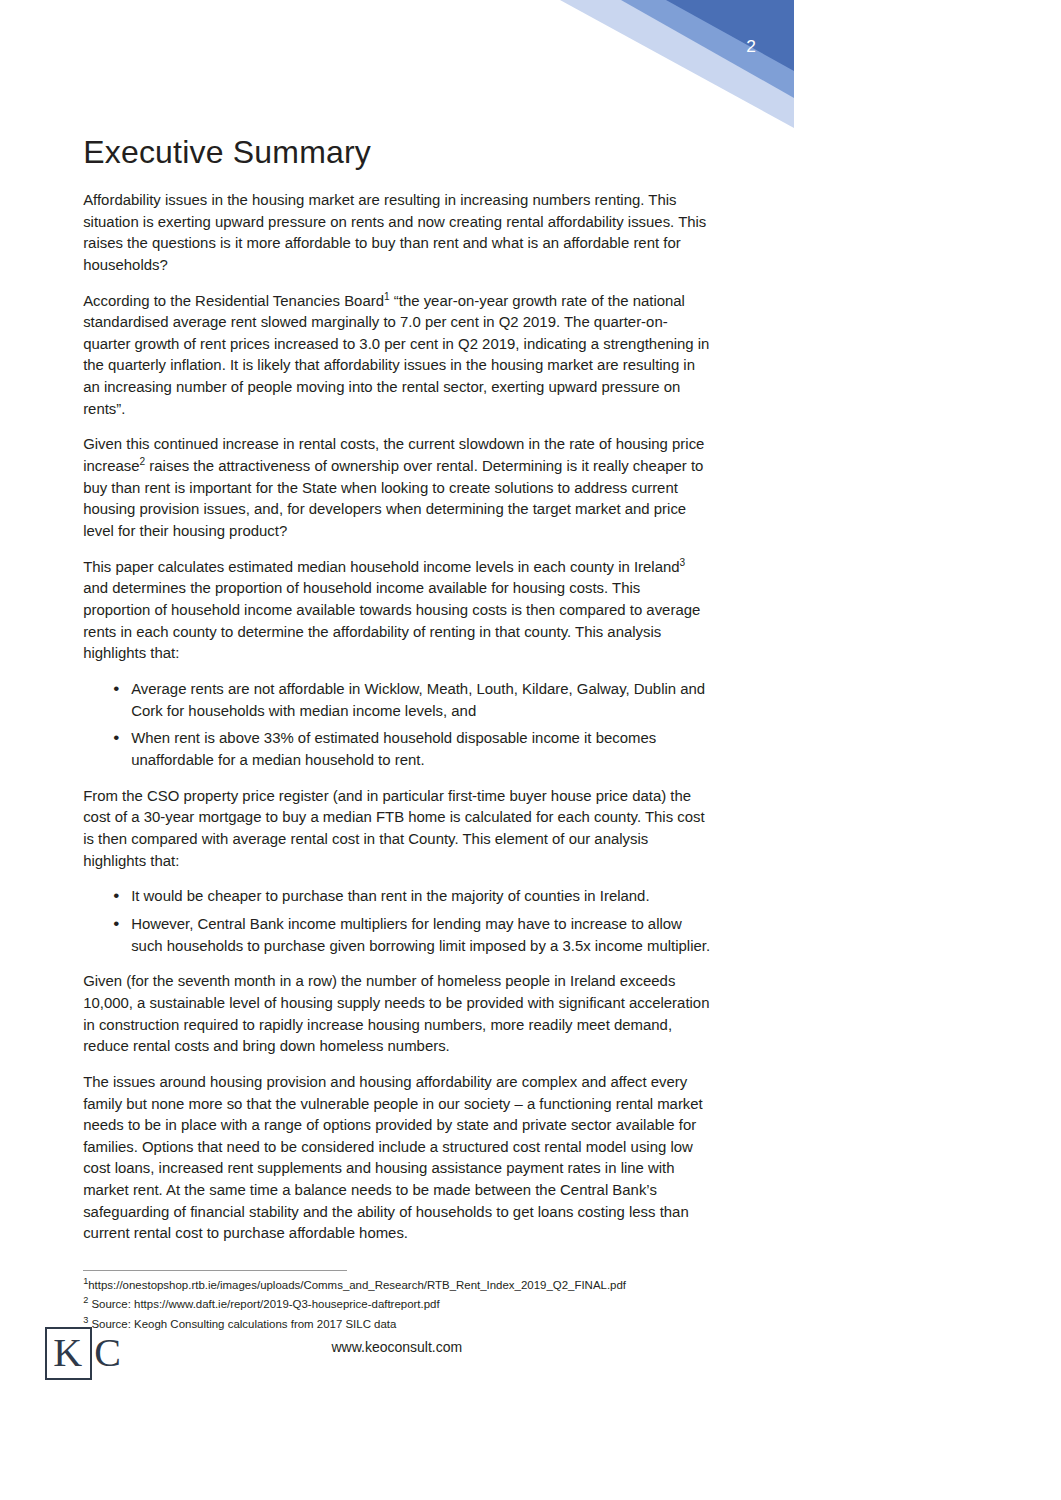2
Executive Summary
Affordability issues in the housing market are resulting in increasing numbers renting. This situation is exerting upward pressure on rents and now creating rental affordability issues. This raises the questions is it more affordable to buy than rent and what is an affordable rent for households?
According to the Residential Tenancies Board1 “the year-on-year growth rate of the national standardised average rent slowed marginally to 7.0 per cent in Q2 2019. The quarter-on-quarter growth of rent prices increased to 3.0 per cent in Q2 2019, indicating a strengthening in the quarterly inflation. It is likely that affordability issues in the housing market are resulting in an increasing number of people moving into the rental sector, exerting upward pressure on rents”.
Given this continued increase in rental costs, the current slowdown in the rate of housing price increase2 raises the attractiveness of ownership over rental. Determining is it really cheaper to buy than rent is important for the State when looking to create solutions to address current housing provision issues, and, for developers when determining the target market and price level for their housing product?
This paper calculates estimated median household income levels in each county in Ireland3 and determines the proportion of household income available for housing costs. This proportion of household income available towards housing costs is then compared to average rents in each county to determine the affordability of renting in that county. This analysis highlights that:
Average rents are not affordable in Wicklow, Meath, Louth, Kildare, Galway, Dublin and Cork for households with median income levels, and
When rent is above 33% of estimated household disposable income it becomes unaffordable for a median household to rent.
From the CSO property price register (and in particular first-time buyer house price data) the cost of a 30-year mortgage to buy a median FTB home is calculated for each county. This cost is then compared with average rental cost in that County. This element of our analysis highlights that:
It would be cheaper to purchase than rent in the majority of counties in Ireland.
However, Central Bank income multipliers for lending may have to increase to allow such households to purchase given borrowing limit imposed by a 3.5x income multiplier.
Given (for the seventh month in a row) the number of homeless people in Ireland exceeds 10,000, a sustainable level of housing supply needs to be provided with significant acceleration in construction required to rapidly increase housing numbers, more readily meet demand, reduce rental costs and bring down homeless numbers.
The issues around housing provision and housing affordability are complex and affect every family but none more so that the vulnerable people in our society – a functioning rental market needs to be in place with a range of options provided by state and private sector available for families. Options that need to be considered include a structured cost rental model using low cost loans, increased rent supplements and housing assistance payment rates in line with market rent. At the same time a balance needs to be made between the Central Bank’s safeguarding of financial stability and the ability of households to get loans costing less than current rental cost to purchase affordable homes.
1https://onestopshop.rtb.ie/images/uploads/Comms_and_Research/RTB_Rent_Index_2019_Q2_FINAL.pdf
2 Source: https://www.daft.ie/report/2019-Q3-houseprice-daftreport.pdf
3 Source: Keogh Consulting calculations from 2017 SILC data
KC
www.keoconsult.com